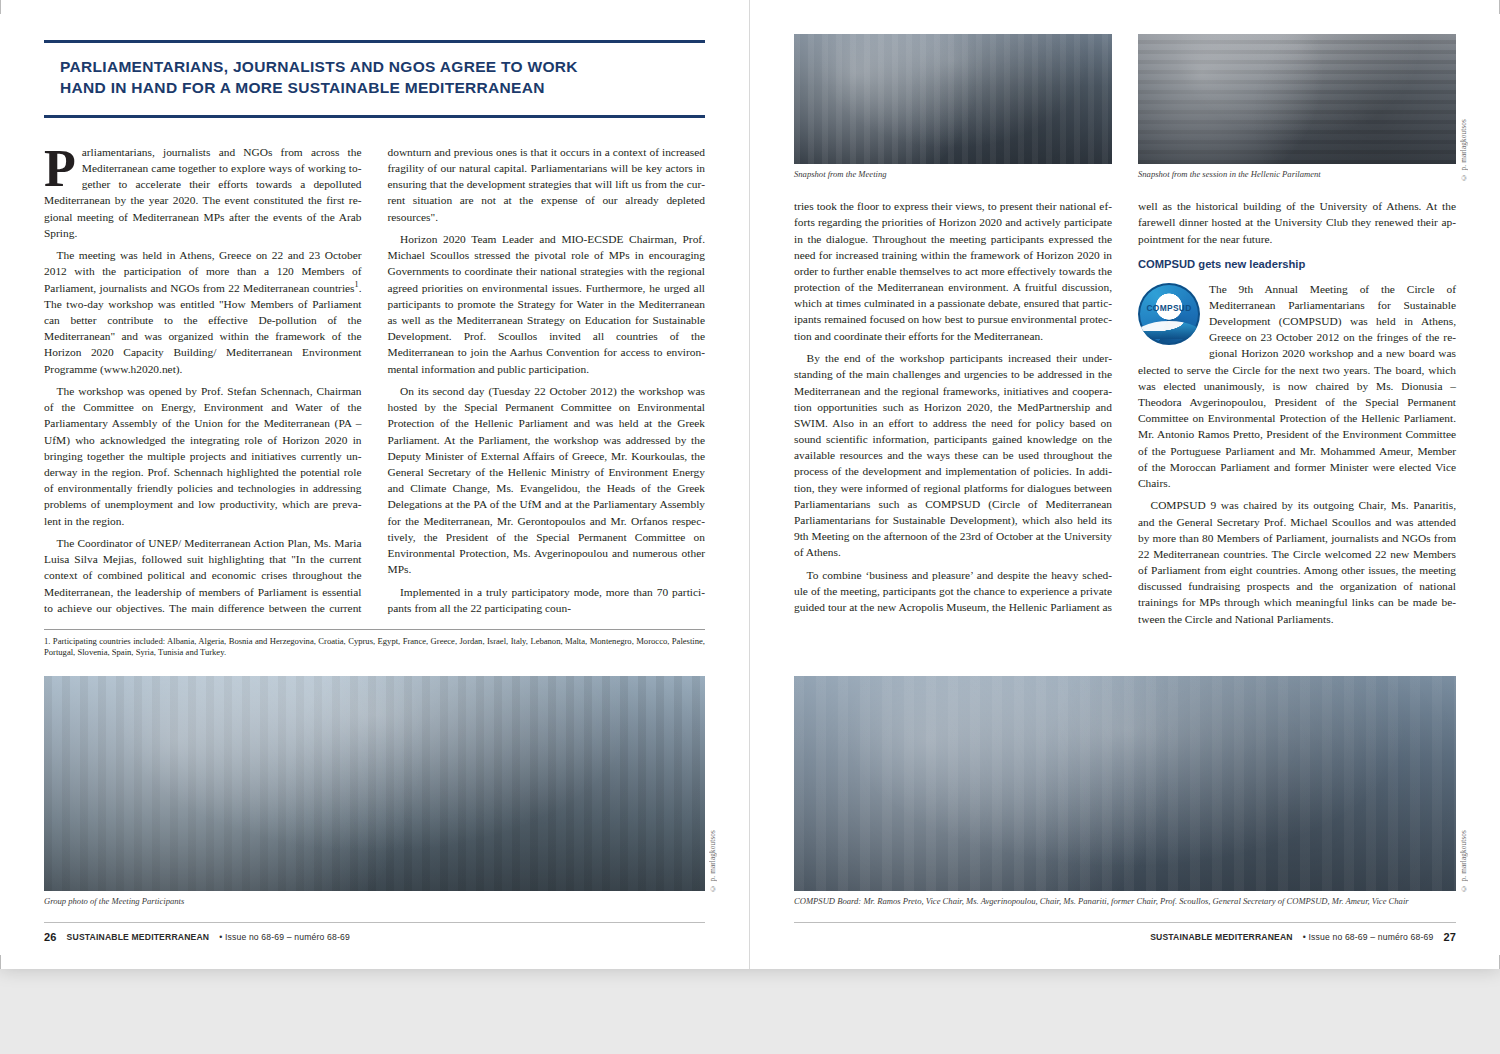Parliamentarians, journalists and NGOs agree to work
hand in hand for a more sustainable Mediterranean
Parliamentarians, journalists and NGOs from across the Mediterranean came together to explore ways of working together to accelerate their efforts towards a depolluted Mediterranean by the year 2020. The event constituted the first regional meeting of Mediterranean MPs after the events of the Arab Spring.
The meeting was held in Athens, Greece on 22 and 23 October 2012 with the participation of more than a 120 Members of Parliament, journalists and NGOs from 22 Mediterranean countries1. The two-day workshop was entitled "How Members of Parliament can better contribute to the effective De-pollution of the Mediterranean" and was organized within the framework of the Horizon 2020 Capacity Building/ Mediterranean Environment Programme (www.h2020.net).
The workshop was opened by Prof. Stefan Schennach, Chairman of the Committee on Energy, Environment and Water of the Parliamentary Assembly of the Union for the Mediterranean (PA – UfM) who acknowledged the integrating role of Horizon 2020 in bringing together the multiple projects and initiatives currently underway in the region. Prof. Schennach highlighted the potential role of environmentally friendly policies and technologies in addressing problems of unemployment and low productivity, which are prevalent in the region.
The Coordinator of UNEP/ Mediterranean Action Plan, Ms. Maria Luisa Silva Mejias, followed suit highlighting that "In the current context of combined political and economic crises throughout the Mediterranean, the leadership of members of Parliament is essential to achieve our objectives. The main difference between the current downturn and previous ones is that it occurs in a context of increased fragility of our natural capital. Parliamentarians will be key actors in ensuring that the development strategies that will lift us from the current situation are not at the expense of our already depleted resources".
Horizon 2020 Team Leader and MIO-ECSDE Chairman, Prof. Michael Scoullos stressed the pivotal role of MPs in encouraging Governments to coordinate their national strategies with the regional agreed priorities on environmental issues. Furthermore, he urged all participants to promote the Strategy for Water in the Mediterranean as well as the Mediterranean Strategy on Education for Sustainable Development. Prof. Scoullos invited all countries of the Mediterranean to join the Aarhus Convention for access to environmental information and public participation.
On its second day (Tuesday 22 October 2012) the workshop was hosted by the Special Permanent Committee on Environmental Protection of the Hellenic Parliament and was held at the Greek Parliament. At the Parliament, the workshop was addressed by the Deputy Minister of External Affairs of Greece, Mr. Kourkoulas, the General Secretary of the Hellenic Ministry of Environment Energy and Climate Change, Ms. Evangelidou, the Heads of the Greek Delegations at the PA of the UfM and at the Parliamentary Assembly for the Mediterranean, Mr. Gerontopoulos and Mr. Orfanos respectively, the President of the Special Permanent Committee on Environmental Protection, Ms. Avgerinopoulou and numerous other MPs.
Implemented in a truly participatory mode, more than 70 participants from all the 22 participating coun-
1. Participating countries included: Albania, Algeria, Bosnia and Herzegovina, Croatia, Cyprus, Egypt, France, Greece, Jordan, Israel, Italy, Lebanon, Malta, Montenegro, Morocco, Palestine, Portugal, Slovenia, Spain, Syria, Tunisia and Turkey.
© p. marlagkoutsos
Group photo of the Meeting Participants
26 Sustainable Mediterranean • Issue no 68-69 – numéro 68-69
Snapshot from the Meeting
© p. marlagkoutsos
Snapshot from the session in the Hellenic Parilament
tries took the floor to express their views, to present their national efforts regarding the priorities of Horizon 2020 and actively participate in the dialogue. Throughout the meeting participants expressed the need for increased training within the framework of Horizon 2020 in order to further enable themselves to act more effectively towards the protection of the Mediterranean environment. A fruitful discussion, which at times culminated in a passionate debate, ensured that participants remained focused on how best to pursue environmental protection and coordinate their efforts for the Mediterranean.
By the end of the workshop participants increased their understanding of the main challenges and urgencies to be addressed in the Mediterranean and the regional frameworks, initiatives and cooperation opportunities such as Horizon 2020, the MedPartnership and SWIM. Also in an effort to address the need for policy based on sound scientific information, participants gained knowledge on the available resources and the ways these can be used throughout the process of the development and implementation of policies. In addition, they were informed of regional platforms for dialogues between Parliamentarians such as COMPSUD (Circle of Mediterranean Parliamentarians for Sustainable Development), which also held its 9th Meeting on the afternoon of the 23rd of October at the University of Athens.
To combine ‘business and pleasure’ and despite the heavy schedule of the meeting, participants got the chance to experience a private guided tour at the new Acropolis Museum, the Hellenic Parliament as well as the historical building of the University of Athens. At the farewell dinner hosted at the University Club they renewed their appointment for the near future.
COMPSUD gets new leadership
The 9th Annual Meeting of the Circle of Mediterranean Parliamentarians for Sustainable Development (COMPSUD) was held in Athens, Greece on 23 October 2012 on the fringes of the regional Horizon 2020 workshop and a new board was elected to serve the Circle for the next two years. The board, which was elected unanimously, is now chaired by Ms. Dionusia – Theodora Avgerinopoulou, President of the Special Permanent Committee on Environmental Protection of the Hellenic Parliament. Mr. Antonio Ramos Pretto, President of the Environment Committee of the Portuguese Parliament and Mr. Mohammed Ameur, Member of the Moroccan Parliament and former Minister were elected Vice Chairs.
COMPSUD 9 was chaired by its outgoing Chair, Ms. Panaritis, and the General Secretary Prof. Michael Scoullos and was attended by more than 80 Members of Parliament, journalists and NGOs from 22 Mediterranean countries. The Circle welcomed 22 new Members of Parliament from eight countries. Among other issues, the meeting discussed fundraising prospects and the organization of national trainings for MPs through which meaningful links can be made between the Circle and National Parliaments.
© p. marlagkoutsos
COMPSUD Board: Mr. Ramos Preto, Vice Chair, Ms. Avgerinopoulou, Chair, Ms. Panariti, former Chair, Prof. Scoullos, General Secretary of COMPSUD, Mr. Ameur, Vice Chair
Sustainable Mediterranean • Issue no 68-69 – numéro 68-69 27